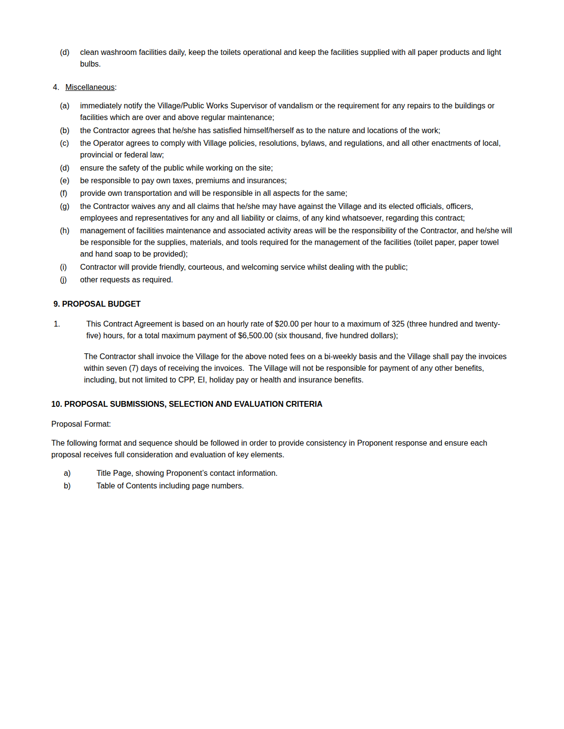(d) clean washroom facilities daily, keep the toilets operational and keep the facilities supplied with all paper products and light bulbs.
4. Miscellaneous:
(a) immediately notify the Village/Public Works Supervisor of vandalism or the requirement for any repairs to the buildings or facilities which are over and above regular maintenance;
(b) the Contractor agrees that he/she has satisfied himself/herself as to the nature and locations of the work;
(c) the Operator agrees to comply with Village policies, resolutions, bylaws, and regulations, and all other enactments of local, provincial or federal law;
(d) ensure the safety of the public while working on the site;
(e) be responsible to pay own taxes, premiums and insurances;
(f) provide own transportation and will be responsible in all aspects for the same;
(g) the Contractor waives any and all claims that he/she may have against the Village and its elected officials, officers, employees and representatives for any and all liability or claims, of any kind whatsoever, regarding this contract;
(h) management of facilities maintenance and associated activity areas will be the responsibility of the Contractor, and he/she will be responsible for the supplies, materials, and tools required for the management of the facilities (toilet paper, paper towel and hand soap to be provided);
(i) Contractor will provide friendly, courteous, and welcoming service whilst dealing with the public;
(j) other requests as required.
9. PROPOSAL BUDGET
1.
This Contract Agreement is based on an hourly rate of $20.00 per hour to a maximum of 325 (three hundred and twenty-five) hours, for a total maximum payment of $6,500.00 (six thousand, five hundred dollars);
The Contractor shall invoice the Village for the above noted fees on a bi-weekly basis and the Village shall pay the invoices within seven (7) days of receiving the invoices. The Village will not be responsible for payment of any other benefits, including, but not limited to CPP, EI, holiday pay or health and insurance benefits.
10. PROPOSAL SUBMISSIONS, SELECTION AND EVALUATION CRITERIA
Proposal Format:
The following format and sequence should be followed in order to provide consistency in Proponent response and ensure each proposal receives full consideration and evaluation of key elements.
a) Title Page, showing Proponent’s contact information.
b) Table of Contents including page numbers.